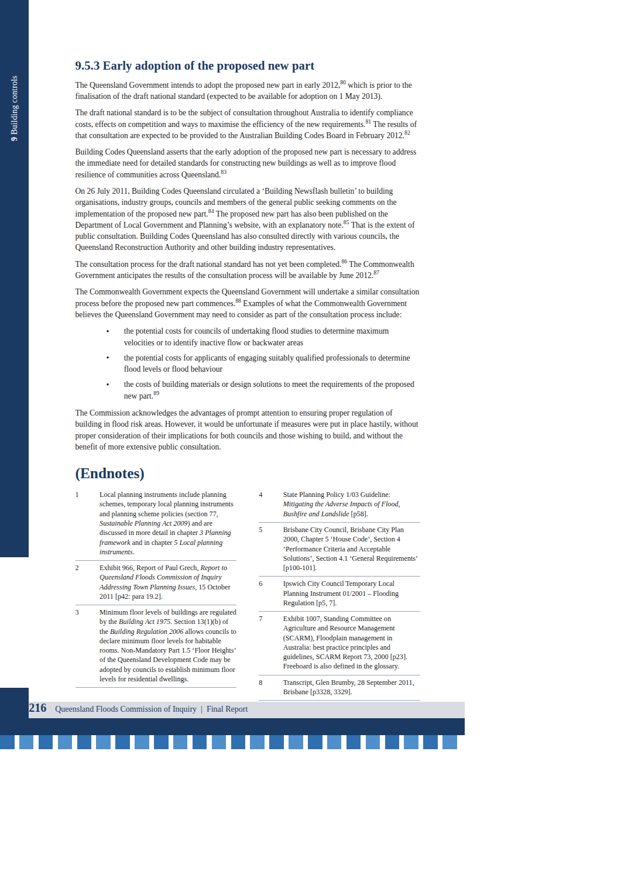9 Building controls
9.5.3 Early adoption of the proposed new part
The Queensland Government intends to adopt the proposed new part in early 2012,80 which is prior to the finalisation of the draft national standard (expected to be available for adoption on 1 May 2013).
The draft national standard is to be the subject of consultation throughout Australia to identify compliance costs, effects on competition and ways to maximise the efficiency of the new requirements.81 The results of that consultation are expected to be provided to the Australian Building Codes Board in February 2012.82
Building Codes Queensland asserts that the early adoption of the proposed new part is necessary to address the immediate need for detailed standards for constructing new buildings as well as to improve flood resilience of communities across Queensland.83
On 26 July 2011, Building Codes Queensland circulated a ‘Building Newsflash bulletin’ to building organisations, industry groups, councils and members of the general public seeking comments on the implementation of the proposed new part.84 The proposed new part has also been published on the Department of Local Government and Planning’s website, with an explanatory note.85 That is the extent of public consultation. Building Codes Queensland has also consulted directly with various councils, the Queensland Reconstruction Authority and other building industry representatives.
The consultation process for the draft national standard has not yet been completed.86 The Commonwealth Government anticipates the results of the consultation process will be available by June 2012.87
The Commonwealth Government expects the Queensland Government will undertake a similar consultation process before the proposed new part commences.88 Examples of what the Commonwealth Government believes the Queensland Government may need to consider as part of the consultation process include:
the potential costs for councils of undertaking flood studies to determine maximum velocities or to identify inactive flow or backwater areas
the potential costs for applicants of engaging suitably qualified professionals to determine flood levels or flood behaviour
the costs of building materials or design solutions to meet the requirements of the proposed new part.89
The Commission acknowledges the advantages of prompt attention to ensuring proper regulation of building in flood risk areas. However, it would be unfortunate if measures were put in place hastily, without proper consideration of their implications for both councils and those wishing to build, and without the benefit of more extensive public consultation.
(Endnotes)
1
Local planning instruments include planning schemes, temporary local planning instruments and planning scheme policies (section 77, Sustainable Planning Act 2009) and are discussed in more detail in chapter 3 Planning framework and in chapter 5 Local planning instruments.
2
Exhibit 966, Report of Paul Grech, Report to Queensland Floods Commission of Inquiry Addressing Town Planning Issues, 15 October 2011 [p42: para 19.2].
3
Minimum floor levels of buildings are regulated by the Building Act 1975. Section 13(1)(b) of the Building Regulation 2006 allows councils to declare minimum floor levels for habitable rooms. Non-Mandatory Part 1.5 ‘Floor Heights’ of the Queensland Development Code may be adopted by councils to establish minimum floor levels for residential dwellings.
4
State Planning Policy 1/03 Guideline: Mitigating the Adverse Impacts of Flood, Bushfire and Landslide [p58].
5
Brisbane City Council, Brisbane City Plan 2000, Chapter 5 ‘House Code’, Section 4 ‘Performance Criteria and Acceptable Solutions’, Section 4.1 ‘General Requirements’ [p100-101].
6
Ipswich City Council Temporary Local Planning Instrument 01/2001 – Flooding Regulation [p5, 7].
7
Exhibit 1007, Standing Committee on Agriculture and Resource Management (SCARM), Floodplain management in Australia: best practice principles and guidelines, SCARM Report 73, 2000 [p23]. Freeboard is also defined in the glossary.
8
Transcript, Glen Brumby, 28 September 2011, Brisbane [p3328, 3329].
216
Queensland Floods Commission of Inquiry | Final Report